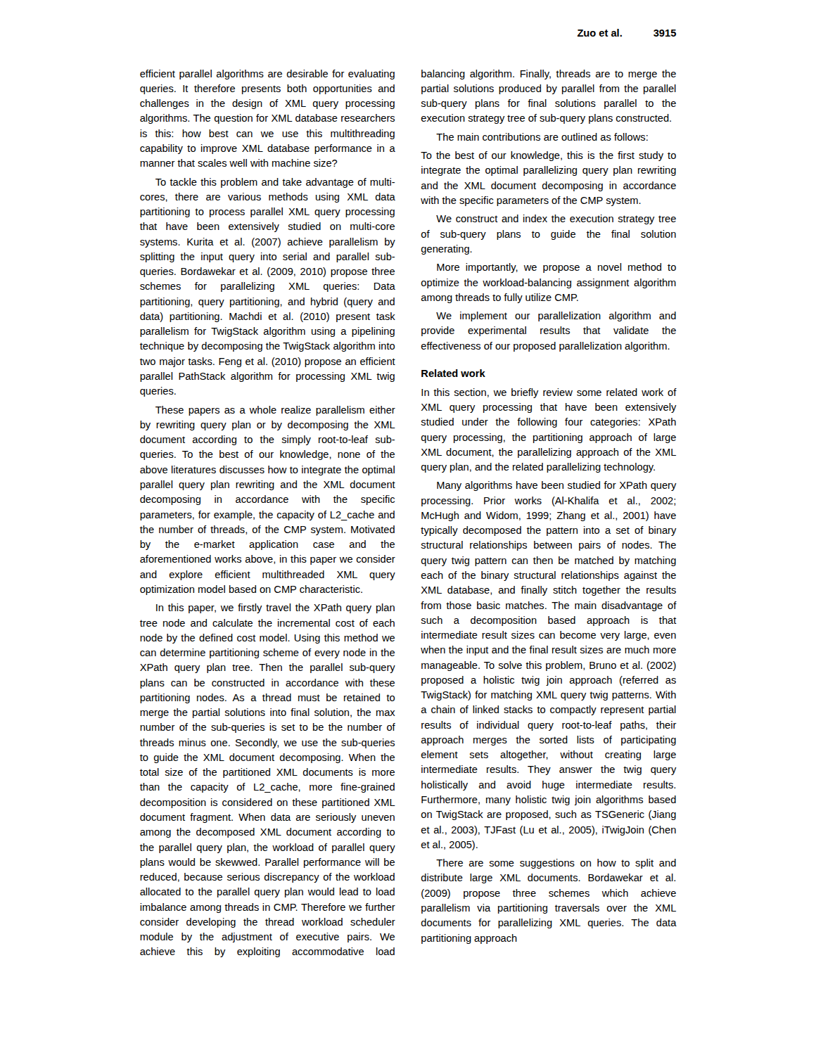Zuo et al. 3915
efficient parallel algorithms are desirable for evaluating queries. It therefore presents both opportunities and challenges in the design of XML query processing algorithms. The question for XML database researchers is this: how best can we use this multithreading capability to improve XML database performance in a manner that scales well with machine size?
To tackle this problem and take advantage of multi-cores, there are various methods using XML data partitioning to process parallel XML query processing that have been extensively studied on multi-core systems. Kurita et al. (2007) achieve parallelism by splitting the input query into serial and parallel sub-queries. Bordawekar et al. (2009, 2010) propose three schemes for parallelizing XML queries: Data partitioning, query partitioning, and hybrid (query and data) partitioning. Machdi et al. (2010) present task parallelism for TwigStack algorithm using a pipelining technique by decomposing the TwigStack algorithm into two major tasks. Feng et al. (2010) propose an efficient parallel PathStack algorithm for processing XML twig queries.
These papers as a whole realize parallelism either by rewriting query plan or by decomposing the XML document according to the simply root-to-leaf sub-queries. To the best of our knowledge, none of the above literatures discusses how to integrate the optimal parallel query plan rewriting and the XML document decomposing in accordance with the specific parameters, for example, the capacity of L2_cache and the number of threads, of the CMP system. Motivated by the e-market application case and the aforementioned works above, in this paper we consider and explore efficient multithreaded XML query optimization model based on CMP characteristic.
In this paper, we firstly travel the XPath query plan tree node and calculate the incremental cost of each node by the defined cost model. Using this method we can determine partitioning scheme of every node in the XPath query plan tree. Then the parallel sub-query plans can be constructed in accordance with these partitioning nodes. As a thread must be retained to merge the partial solutions into final solution, the max number of the sub-queries is set to be the number of threads minus one. Secondly, we use the sub-queries to guide the XML document decomposing. When the total size of the partitioned XML documents is more than the capacity of L2_cache, more fine-grained decomposition is considered on these partitioned XML document fragment. When data are seriously uneven among the decomposed XML document according to the parallel query plan, the workload of parallel query plans would be skewwed. Parallel performance will be reduced, because serious discrepancy of the workload allocated to the parallel query plan would lead to load imbalance among threads in CMP. Therefore we further consider developing the thread workload scheduler module by the adjustment of executive pairs. We achieve this by exploiting accommodative load balancing algorithm. Finally, threads are to merge the partial solutions produced by parallel from the parallel sub-query plans for final solutions parallel to the execution strategy tree of sub-query plans constructed.
The main contributions are outlined as follows:
To the best of our knowledge, this is the first study to integrate the optimal parallelizing query plan rewriting and the XML document decomposing in accordance with the specific parameters of the CMP system.
We construct and index the execution strategy tree of sub-query plans to guide the final solution generating.
More importantly, we propose a novel method to optimize the workload-balancing assignment algorithm among threads to fully utilize CMP.
We implement our parallelization algorithm and provide experimental results that validate the effectiveness of our proposed parallelization algorithm.
Related work
In this section, we briefly review some related work of XML query processing that have been extensively studied under the following four categories: XPath query processing, the partitioning approach of large XML document, the parallelizing approach of the XML query plan, and the related parallelizing technology.
Many algorithms have been studied for XPath query processing. Prior works (Al-Khalifa et al., 2002; McHugh and Widom, 1999; Zhang et al., 2001) have typically decomposed the pattern into a set of binary structural relationships between pairs of nodes. The query twig pattern can then be matched by matching each of the binary structural relationships against the XML database, and finally stitch together the results from those basic matches. The main disadvantage of such a decomposition based approach is that intermediate result sizes can become very large, even when the input and the final result sizes are much more manageable. To solve this problem, Bruno et al. (2002) proposed a holistic twig join approach (referred as TwigStack) for matching XML query twig patterns. With a chain of linked stacks to compactly represent partial results of individual query root-to-leaf paths, their approach merges the sorted lists of participating element sets altogether, without creating large intermediate results. They answer the twig query holistically and avoid huge intermediate results. Furthermore, many holistic twig join algorithms based on TwigStack are proposed, such as TSGeneric (Jiang et al., 2003), TJFast (Lu et al., 2005), iTwigJoin (Chen et al., 2005).
There are some suggestions on how to split and distribute large XML documents. Bordawekar et al. (2009) propose three schemes which achieve parallelism via partitioning traversals over the XML documents for parallelizing XML queries. The data partitioning approach